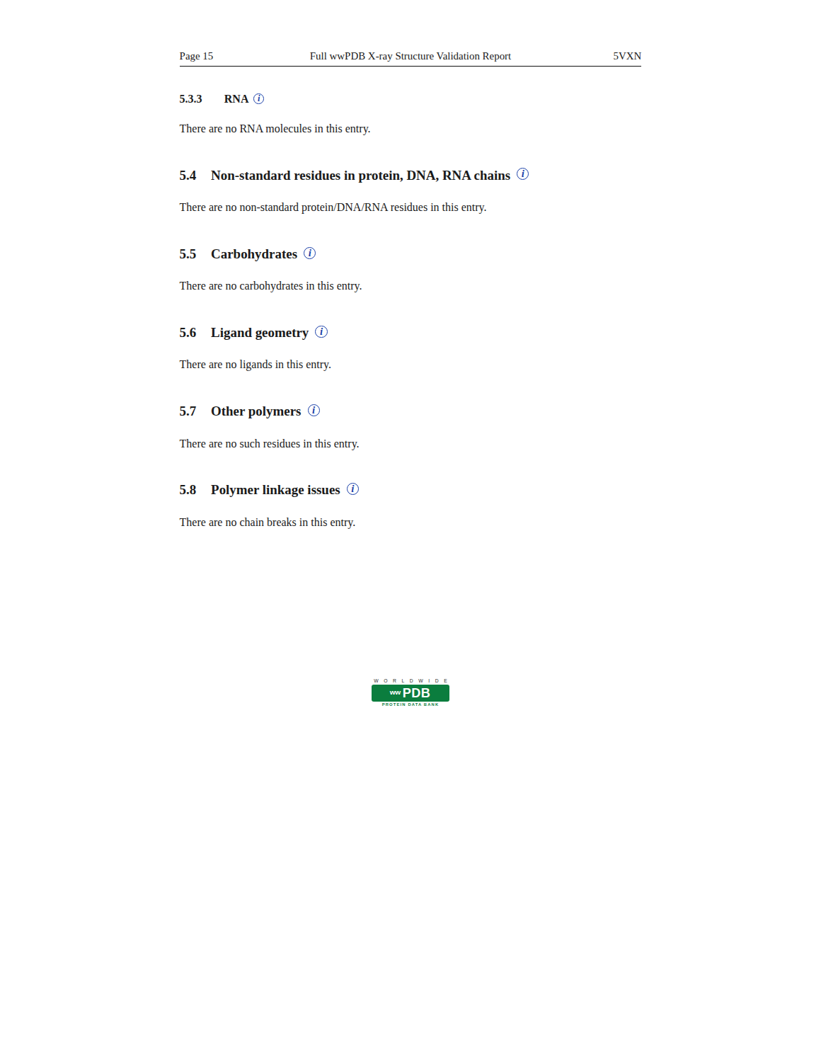Page 15
Full wwPDB X-ray Structure Validation Report
5VXN
5.3.3 RNA i
There are no RNA molecules in this entry.
5.4 Non-standard residues in protein, DNA, RNA chains i
There are no non-standard protein/DNA/RNA residues in this entry.
5.5 Carbohydrates i
There are no carbohydrates in this entry.
5.6 Ligand geometry i
There are no ligands in this entry.
5.7 Other polymers i
There are no such residues in this entry.
5.8 Polymer linkage issues i
There are no chain breaks in this entry.
W O R L D W I D E
ww PDB
PROTEIN DATA BANK